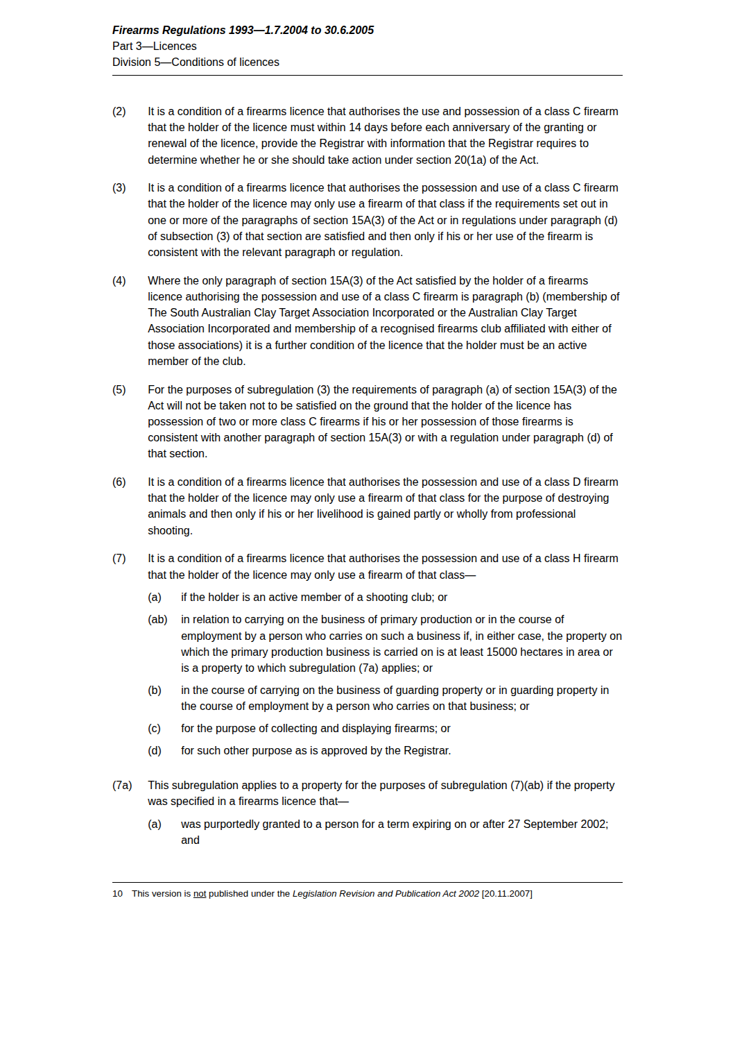Firearms Regulations 1993—1.7.2004 to 30.6.2005
Part 3—Licences
Division 5—Conditions of licences
(2) It is a condition of a firearms licence that authorises the use and possession of a class C firearm that the holder of the licence must within 14 days before each anniversary of the granting or renewal of the licence, provide the Registrar with information that the Registrar requires to determine whether he or she should take action under section 20(1a) of the Act.
(3) It is a condition of a firearms licence that authorises the possession and use of a class C firearm that the holder of the licence may only use a firearm of that class if the requirements set out in one or more of the paragraphs of section 15A(3) of the Act or in regulations under paragraph (d) of subsection (3) of that section are satisfied and then only if his or her use of the firearm is consistent with the relevant paragraph or regulation.
(4) Where the only paragraph of section 15A(3) of the Act satisfied by the holder of a firearms licence authorising the possession and use of a class C firearm is paragraph (b) (membership of The South Australian Clay Target Association Incorporated or the Australian Clay Target Association Incorporated and membership of a recognised firearms club affiliated with either of those associations) it is a further condition of the licence that the holder must be an active member of the club.
(5) For the purposes of subregulation (3) the requirements of paragraph (a) of section 15A(3) of the Act will not be taken not to be satisfied on the ground that the holder of the licence has possession of two or more class C firearms if his or her possession of those firearms is consistent with another paragraph of section 15A(3) or with a regulation under paragraph (d) of that section.
(6) It is a condition of a firearms licence that authorises the possession and use of a class D firearm that the holder of the licence may only use a firearm of that class for the purpose of destroying animals and then only if his or her livelihood is gained partly or wholly from professional shooting.
(7) It is a condition of a firearms licence that authorises the possession and use of a class H firearm that the holder of the licence may only use a firearm of that class—
(a) if the holder is an active member of a shooting club; or
(ab) in relation to carrying on the business of primary production or in the course of employment by a person who carries on such a business if, in either case, the property on which the primary production business is carried on is at least 15000 hectares in area or is a property to which subregulation (7a) applies; or
(b) in the course of carrying on the business of guarding property or in guarding property in the course of employment by a person who carries on that business; or
(c) for the purpose of collecting and displaying firearms; or
(d) for such other purpose as is approved by the Registrar.
(7a) This subregulation applies to a property for the purposes of subregulation (7)(ab) if the property was specified in a firearms licence that—
(a) was purportedly granted to a person for a term expiring on or after 27 September 2002; and
10 This version is not published under the Legislation Revision and Publication Act 2002 [20.11.2007]